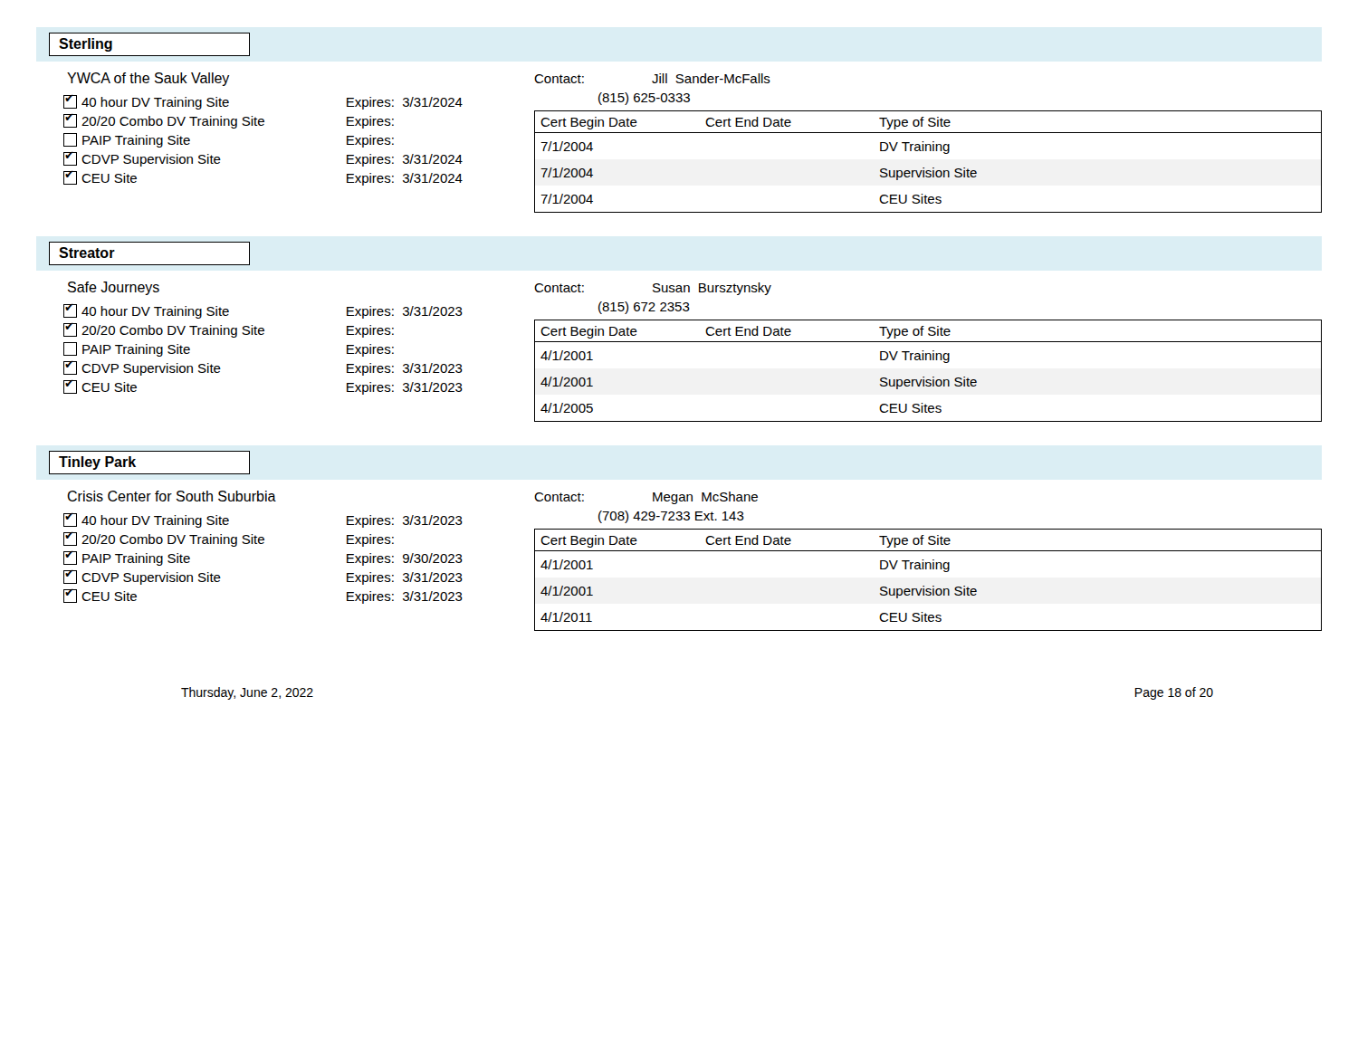Sterling
YWCA of the Sauk Valley
40 hour DV Training Site
Expires: 3/31/2024
20/20 Combo DV Training Site
Expires:
PAIP Training Site
Expires:
CDVP Supervision Site
Expires: 3/31/2024
CEU Site
Expires: 3/31/2024
Contact: Jill Sander-McFalls
(815) 625-0333
| Cert Begin Date | Cert End Date | Type of Site |
| --- | --- | --- |
| 7/1/2004 | | DV Training |
| 7/1/2004 | | Supervision Site |
| 7/1/2004 | | CEU Sites |
Streator
Safe Journeys
40 hour DV Training Site
Expires: 3/31/2023
20/20 Combo DV Training Site
Expires:
PAIP Training Site
Expires:
CDVP Supervision Site
Expires: 3/31/2023
CEU Site
Expires: 3/31/2023
Contact: Susan Bursztynsky
(815) 672 2353
| Cert Begin Date | Cert End Date | Type of Site |
| --- | --- | --- |
| 4/1/2001 | | DV Training |
| 4/1/2001 | | Supervision Site |
| 4/1/2005 | | CEU Sites |
Tinley Park
Crisis Center for South Suburbia
40 hour DV Training Site
Expires: 3/31/2023
20/20 Combo DV Training Site
Expires:
PAIP Training Site
Expires: 9/30/2023
CDVP Supervision Site
Expires: 3/31/2023
CEU Site
Expires: 3/31/2023
Contact: Megan McShane
(708) 429-7233 Ext. 143
| Cert Begin Date | Cert End Date | Type of Site |
| --- | --- | --- |
| 4/1/2001 | | DV Training |
| 4/1/2001 | | Supervision Site |
| 4/1/2011 | | CEU Sites |
Thursday, June 2, 2022
Page 18 of 20